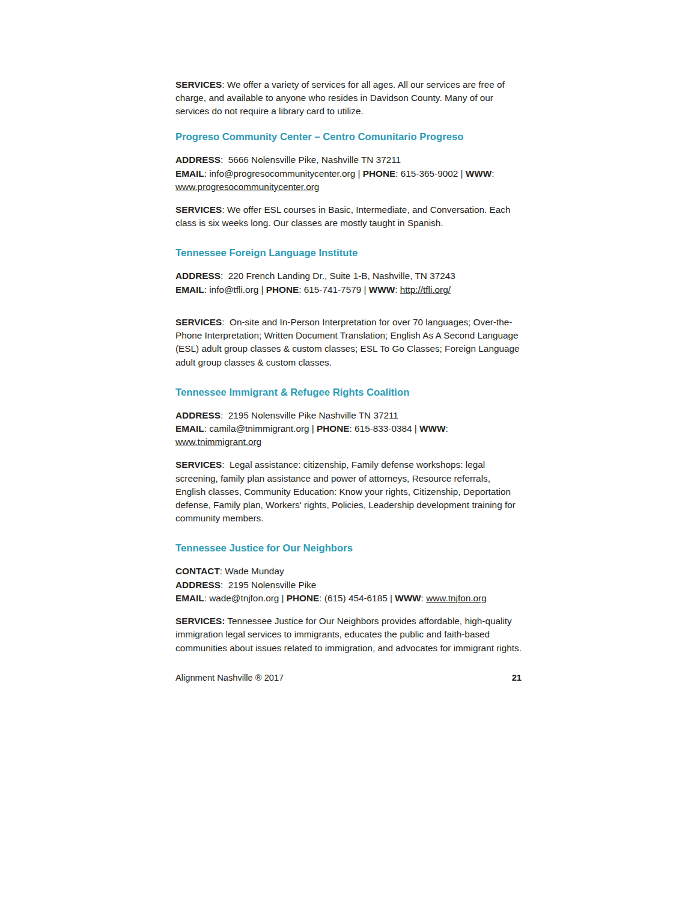SERVICES: We offer a variety of services for all ages. All our services are free of charge, and available to anyone who resides in Davidson County. Many of our services do not require a library card to utilize.
Progreso Community Center – Centro Comunitario Progreso
ADDRESS: 5666 Nolensville Pike, Nashville TN 37211
EMAIL: info@progresocommunitycenter.org | PHONE: 615-365-9002 | WWW: www.progresocommunitycenter.org
SERVICES: We offer ESL courses in Basic, Intermediate, and Conversation. Each class is six weeks long. Our classes are mostly taught in Spanish.
Tennessee Foreign Language Institute
ADDRESS: 220 French Landing Dr., Suite 1-B, Nashville, TN 37243
EMAIL: info@tfli.org | PHONE: 615-741-7579 | WWW: http://tfli.org/
SERVICES: On-site and In-Person Interpretation for over 70 languages; Over-the-Phone Interpretation; Written Document Translation; English As A Second Language (ESL) adult group classes & custom classes; ESL To Go Classes; Foreign Language adult group classes & custom classes.
Tennessee Immigrant & Refugee Rights Coalition
ADDRESS: 2195 Nolensville Pike Nashville TN 37211
EMAIL: camila@tnimmigrant.org | PHONE: 615-833-0384 | WWW: www.tnimmigrant.org
SERVICES: Legal assistance: citizenship, Family defense workshops: legal screening, family plan assistance and power of attorneys, Resource referrals, English classes, Community Education: Know your rights, Citizenship, Deportation defense, Family plan, Workers' rights, Policies, Leadership development training for community members.
Tennessee Justice for Our Neighbors
CONTACT: Wade Munday
ADDRESS: 2195 Nolensville Pike
EMAIL: wade@tnjfon.org | PHONE: (615) 454-6185 | WWW: www.tnjfon.org
SERVICES: Tennessee Justice for Our Neighbors provides affordable, high-quality immigration legal services to immigrants, educates the public and faith-based communities about issues related to immigration, and advocates for immigrant rights.
Alignment Nashville ® 2017 21